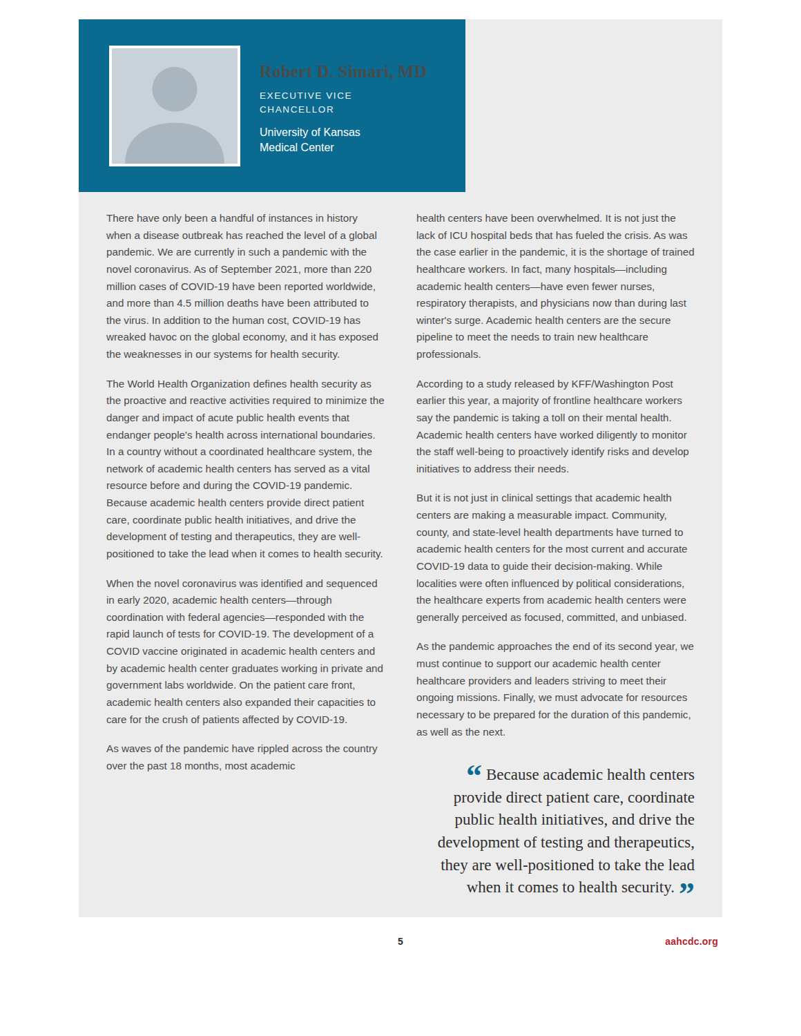Robert D. Simari, MD
Executive Vice
Chancellor
University of Kansas
Medical Center
There have only been a handful of instances in history when a disease outbreak has reached the level of a global pandemic. We are currently in such a pandemic with the novel coronavirus. As of September 2021, more than 220 million cases of COVID-19 have been reported worldwide, and more than 4.5 million deaths have been attributed to the virus. In addition to the human cost, COVID-19 has wreaked havoc on the global economy, and it has exposed the weaknesses in our systems for health security.
The World Health Organization defines health security as the proactive and reactive activities required to minimize the danger and impact of acute public health events that endanger people's health across international boundaries. In a country without a coordinated healthcare system, the network of academic health centers has served as a vital resource before and during the COVID-19 pandemic. Because academic health centers provide direct patient care, coordinate public health initiatives, and drive the development of testing and therapeutics, they are well-positioned to take the lead when it comes to health security.
When the novel coronavirus was identified and sequenced in early 2020, academic health centers—through coordination with federal agencies—responded with the rapid launch of tests for COVID-19. The development of a COVID vaccine originated in academic health centers and by academic health center graduates working in private and government labs worldwide. On the patient care front, academic health centers also expanded their capacities to care for the crush of patients affected by COVID-19.
As waves of the pandemic have rippled across the country over the past 18 months, most academic
health centers have been overwhelmed. It is not just the lack of ICU hospital beds that has fueled the crisis. As was the case earlier in the pandemic, it is the shortage of trained healthcare workers. In fact, many hospitals—including academic health centers—have even fewer nurses, respiratory therapists, and physicians now than during last winter's surge. Academic health centers are the secure pipeline to meet the needs to train new healthcare professionals.
According to a study released by KFF/Washington Post earlier this year, a majority of frontline healthcare workers say the pandemic is taking a toll on their mental health. Academic health centers have worked diligently to monitor the staff well-being to proactively identify risks and develop initiatives to address their needs.
But it is not just in clinical settings that academic health centers are making a measurable impact. Community, county, and state-level health departments have turned to academic health centers for the most current and accurate COVID-19 data to guide their decision-making. While localities were often influenced by political considerations, the healthcare experts from academic health centers were generally perceived as focused, committed, and unbiased.
As the pandemic approaches the end of its second year, we must continue to support our academic health center healthcare providers and leaders striving to meet their ongoing missions. Finally, we must advocate for resources necessary to be prepared for the duration of this pandemic, as well as the next.
“Because academic health centers provide direct patient care, coordinate public health initiatives, and drive the development of testing and therapeutics, they are well-positioned to take the lead when it comes to health security.”
5
aahcdc.org